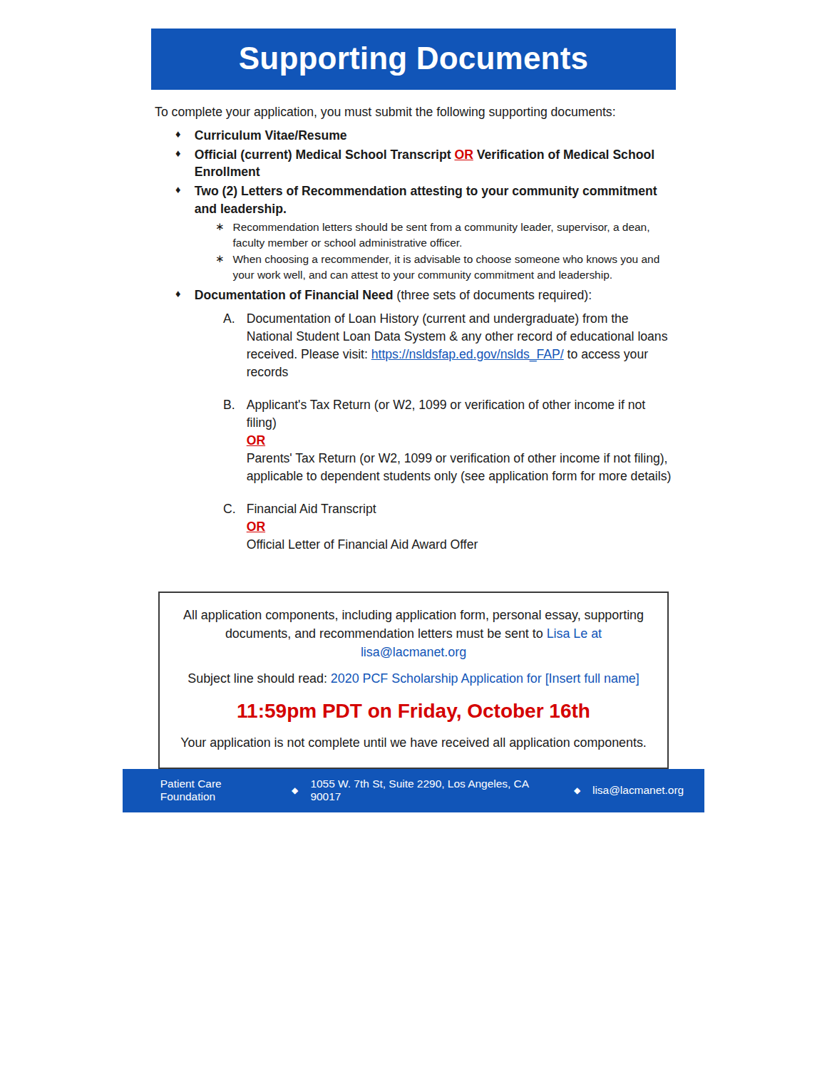Supporting Documents
To complete your application, you must submit the following supporting documents:
Curriculum Vitae/Resume
Official (current) Medical School Transcript OR Verification of Medical School Enrollment
Two (2) Letters of Recommendation attesting to your community commitment and leadership.
Recommendation letters should be sent from a community leader, supervisor, a dean, faculty member or school administrative officer.
When choosing a recommender, it is advisable to choose someone who knows you and your work well, and can attest to your community commitment and leadership.
Documentation of Financial Need (three sets of documents required):
Documentation of Loan History (current and undergraduate) from the National Student Loan Data System & any other record of educational loans received. Please visit: https://nsldsfap.ed.gov/nslds_FAP/ to access your records
Applicant's Tax Return (or W2, 1099 or verification of other income if not filing)
OR
Parents' Tax Return (or W2, 1099 or verification of other income if not filing), applicable to dependent students only (see application form for more details)
Financial Aid Transcript
OR
Official Letter of Financial Aid Award Offer
All application components, including application form, personal essay, supporting documents, and recommendation letters must be sent to Lisa Le at lisa@lacmanet.org
Subject line should read: 2020 PCF Scholarship Application for [Insert full name]
11:59pm PDT on Friday, October 16th
Your application is not complete until we have received all application components.
Patient Care Foundation ◆ 1055 W. 7th St, Suite 2290, Los Angeles, CA 90017 ◆ lisa@lacmanet.org